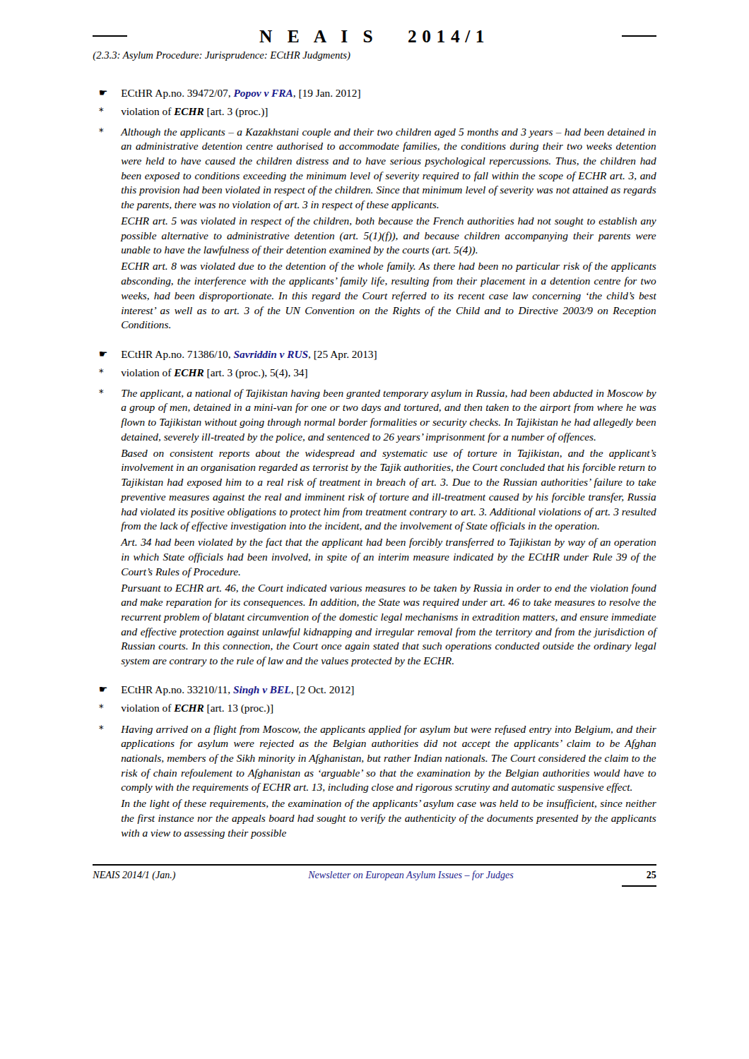N E A I S 2014/1
(2.3.3: Asylum Procedure: Jurisprudence: ECtHR Judgments)
☛
ECtHR Ap.no. 39472/07, Popov v FRA, [19 Jan. 2012]
*
violation of ECHR [art. 3 (proc.)]
*
Although the applicants – a Kazakhstani couple and their two children aged 5 months and 3 years – had been detained in an administrative detention centre authorised to accommodate families, the conditions during their two weeks detention were held to have caused the children distress and to have serious psychological repercussions. Thus, the children had been exposed to conditions exceeding the minimum level of severity required to fall within the scope of ECHR art. 3, and this provision had been violated in respect of the children. Since that minimum level of severity was not attained as regards the parents, there was no violation of art. 3 in respect of these applicants.
ECHR art. 5 was violated in respect of the children, both because the French authorities had not sought to establish any possible alternative to administrative detention (art. 5(1)(f)), and because children accompanying their parents were unable to have the lawfulness of their detention examined by the courts (art. 5(4)).
ECHR art. 8 was violated due to the detention of the whole family. As there had been no particular risk of the applicants absconding, the interference with the applicants’ family life, resulting from their placement in a detention centre for two weeks, had been disproportionate. In this regard the Court referred to its recent case law concerning ‘the child’s best interest’ as well as to art. 3 of the UN Convention on the Rights of the Child and to Directive 2003/9 on Reception Conditions.
☛
ECtHR Ap.no. 71386/10, Savriddin v RUS, [25 Apr. 2013]
*
violation of ECHR [art. 3 (proc.), 5(4), 34]
*
The applicant, a national of Tajikistan having been granted temporary asylum in Russia, had been abducted in Moscow by a group of men, detained in a mini-van for one or two days and tortured, and then taken to the airport from where he was flown to Tajikistan without going through normal border formalities or security checks. In Tajikistan he had allegedly been detained, severely ill-treated by the police, and sentenced to 26 years’ imprisonment for a number of offences.
Based on consistent reports about the widespread and systematic use of torture in Tajikistan, and the applicant’s involvement in an organisation regarded as terrorist by the Tajik authorities, the Court concluded that his forcible return to Tajikistan had exposed him to a real risk of treatment in breach of art. 3. Due to the Russian authorities’ failure to take preventive measures against the real and imminent risk of torture and ill-treatment caused by his forcible transfer, Russia had violated its positive obligations to protect him from treatment contrary to art. 3. Additional violations of art. 3 resulted from the lack of effective investigation into the incident, and the involvement of State officials in the operation.
Art. 34 had been violated by the fact that the applicant had been forcibly transferred to Tajikistan by way of an operation in which State officials had been involved, in spite of an interim measure indicated by the ECtHR under Rule 39 of the Court’s Rules of Procedure.
Pursuant to ECHR art. 46, the Court indicated various measures to be taken by Russia in order to end the violation found and make reparation for its consequences. In addition, the State was required under art. 46 to take measures to resolve the recurrent problem of blatant circumvention of the domestic legal mechanisms in extradition matters, and ensure immediate and effective protection against unlawful kidnapping and irregular removal from the territory and from the jurisdiction of Russian courts. In this connection, the Court once again stated that such operations conducted outside the ordinary legal system are contrary to the rule of law and the values protected by the ECHR.
☛
ECtHR Ap.no. 33210/11, Singh v BEL, [2 Oct. 2012]
*
violation of ECHR [art. 13 (proc.)]
*
Having arrived on a flight from Moscow, the applicants applied for asylum but were refused entry into Belgium, and their applications for asylum were rejected as the Belgian authorities did not accept the applicants’ claim to be Afghan nationals, members of the Sikh minority in Afghanistan, but rather Indian nationals. The Court considered the claim to the risk of chain refoulement to Afghanistan as ‘arguable’ so that the examination by the Belgian authorities would have to comply with the requirements of ECHR art. 13, including close and rigorous scrutiny and automatic suspensive effect.
In the light of these requirements, the examination of the applicants’ asylum case was held to be insufficient, since neither the first instance nor the appeals board had sought to verify the authenticity of the documents presented by the applicants with a view to assessing their possible
NEAIS 2014/1 (Jan.)
Newsletter on European Asylum Issues – for Judges
25